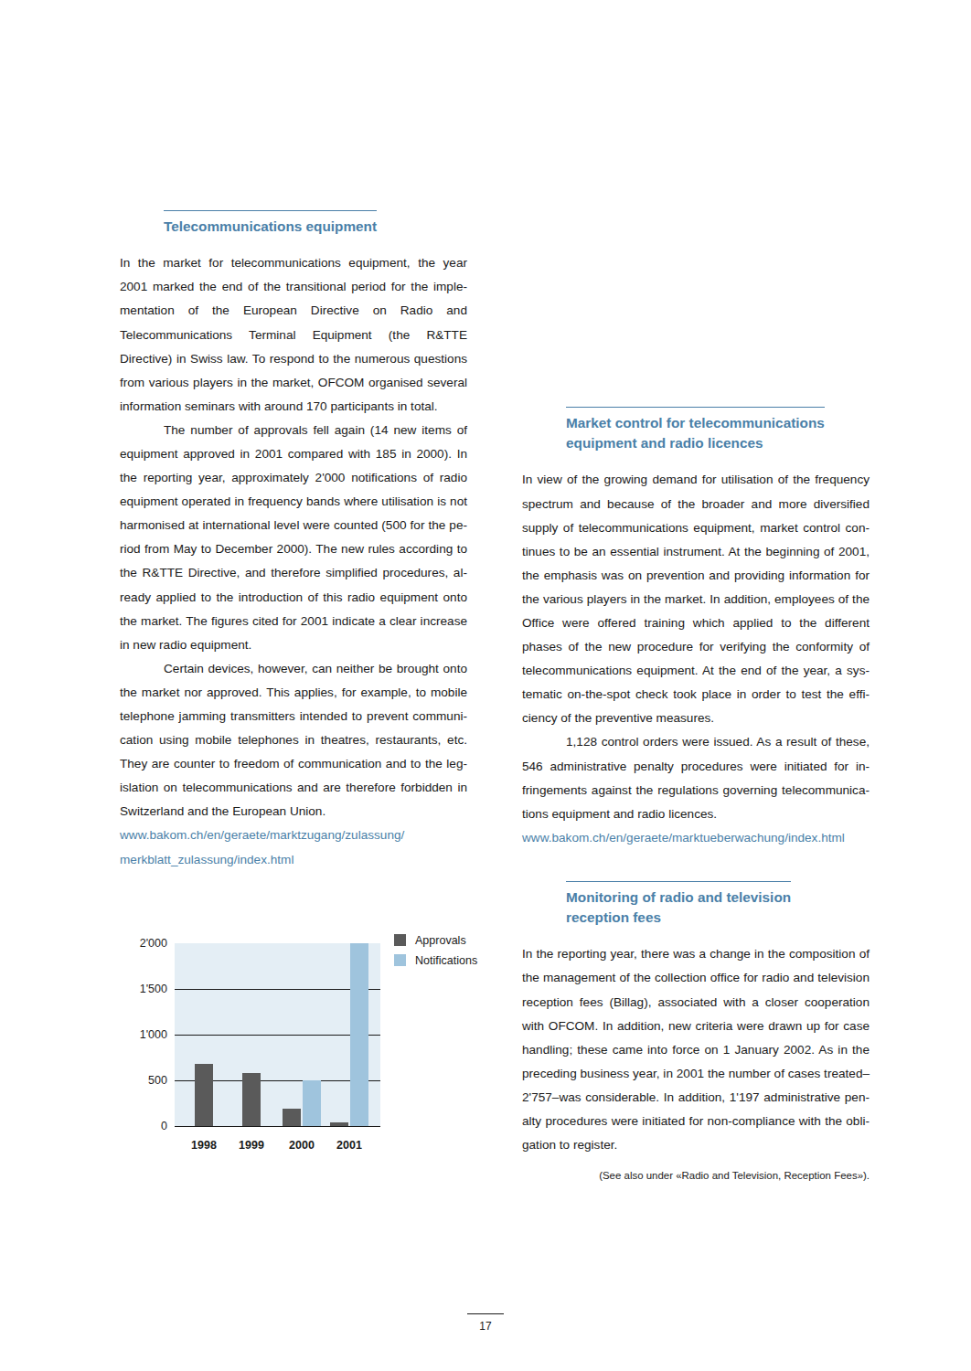Telecommunications equipment
In the market for telecommunications equipment, the year 2001 marked the end of the transitional period for the implementation of the European Directive on Radio and Telecommunications Terminal Equipment (the R&TTE Directive) in Swiss law. To respond to the numerous questions from various players in the market, OFCOM organised several information seminars with around 170 participants in total.
The number of approvals fell again (14 new items of equipment approved in 2001 compared with 185 in 2000). In the reporting year, approximately 2'000 notifications of radio equipment operated in frequency bands where utilisation is not harmonised at international level were counted (500 for the period from May to December 2000). The new rules according to the R&TTE Directive, and therefore simplified procedures, already applied to the introduction of this radio equipment onto the market. The figures cited for 2001 indicate a clear increase in new radio equipment.
Certain devices, however, can neither be brought onto the market nor approved. This applies, for example, to mobile telephone jamming transmitters intended to prevent communication using mobile telephones in theatres, restaurants, etc. They are counter to freedom of communication and to the legislation on telecommunications and are therefore forbidden in Switzerland and the European Union.
www.bakom.ch/en/geraete/marktzugang/zulassung/
merkblatt_zulassung/index.html
Approvals
Notifications
2'000
1'500
1'000
500
0
1998 1999 2000 2001
Market control for telecommunications
equipment and radio licences
In view of the growing demand for utilisation of the frequency spectrum and because of the broader and more diversified supply of telecommunications equipment, market control continues to be an essential instrument. At the beginning of 2001, the emphasis was on prevention and providing information for the various players in the market. In addition, employees of the Office were offered training which applied to the different phases of the new procedure for verifying the conformity of telecommunications equipment. At the end of the year, a systematic on-the-spot check took place in order to test the efficiency of the preventive measures.
1,128 control orders were issued. As a result of these, 546 administrative penalty procedures were initiated for infringements against the regulations governing telecommunications equipment and radio licences.
www.bakom.ch/en/geraete/marktueberwachung/index.html
Monitoring of radio and television
reception fees
In the reporting year, there was a change in the composition of the management of the collection office for radio and television reception fees (Billag), associated with a closer cooperation with OFCOM. In addition, new criteria were drawn up for case handling; these came into force on 1 January 2002. As in the preceding business year, in 2001 the number of cases treated–2'757–was considerable. In addition, 1'197 administrative penalty procedures were initiated for non-compliance with the obligation to register.
(See also under «Radio and Television, Reception Fees»).
17